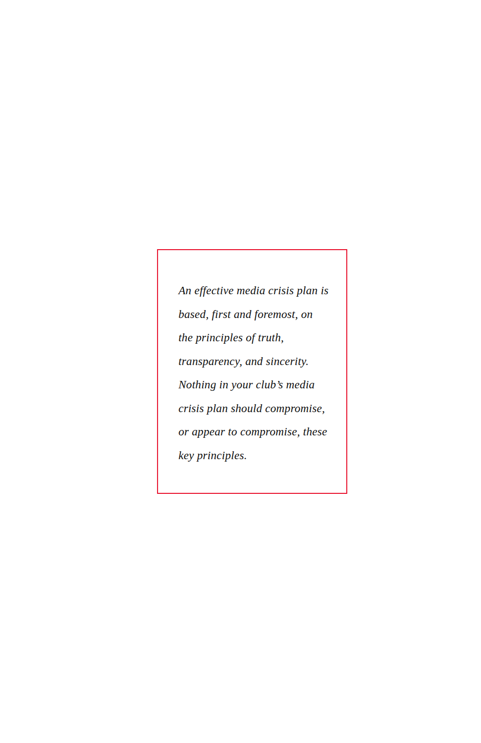An effective media crisis plan is based, first and foremost, on the principles of truth, transparency, and sincerity. Nothing in your club’s media crisis plan should compromise, or appear to compromise, these key principles.